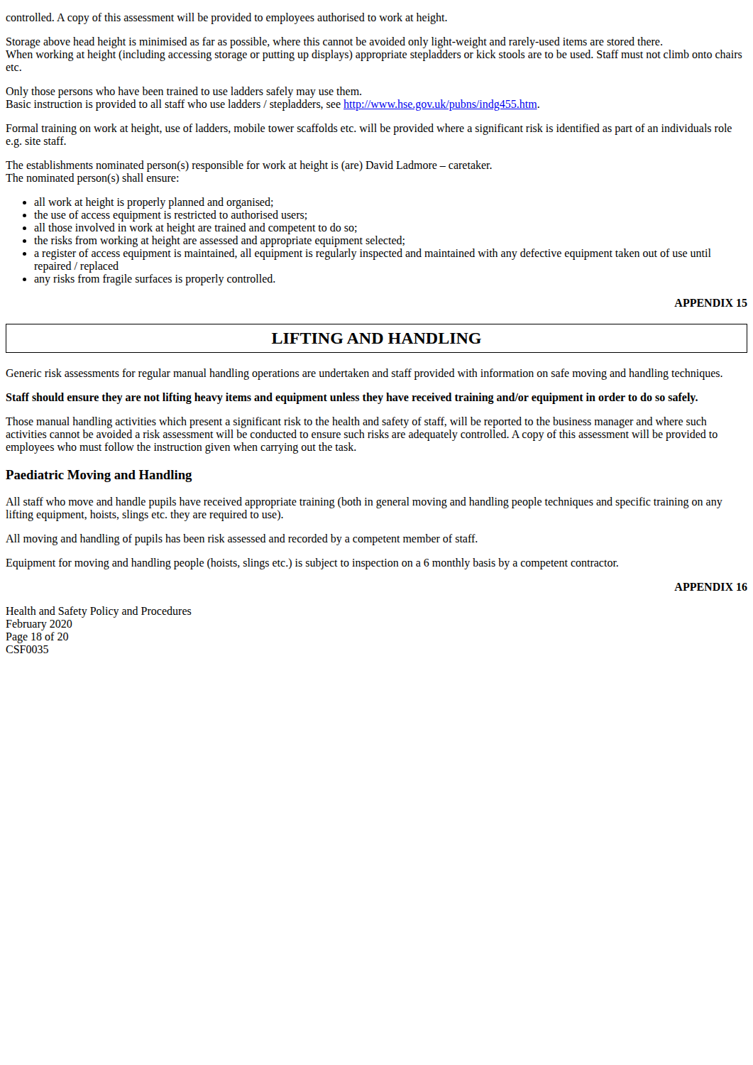controlled. A copy of this assessment will be provided to employees authorised to work at height.
Storage above head height is minimised as far as possible, where this cannot be avoided only light-weight and rarely-used items are stored there.
When working at height (including accessing storage or putting up displays) appropriate stepladders or kick stools are to be used. Staff must not climb onto chairs etc.
Only those persons who have been trained to use ladders safely may use them.
Basic instruction is provided to all staff who use ladders / stepladders, see http://www.hse.gov.uk/pubns/indg455.htm.
Formal training on work at height, use of ladders, mobile tower scaffolds etc. will be provided where a significant risk is identified as part of an individuals role e.g. site staff.
The establishments nominated person(s) responsible for work at height is (are) David Ladmore – caretaker.
The nominated person(s) shall ensure:
all work at height is properly planned and organised;
the use of access equipment is restricted to authorised users;
all those involved in work at height are trained and competent to do so;
the risks from working at height are assessed and appropriate equipment selected;
a register of access equipment is maintained, all equipment is regularly inspected and maintained with any defective equipment taken out of use until repaired / replaced
any risks from fragile surfaces is properly controlled.
APPENDIX 15
LIFTING AND HANDLING
Generic risk assessments for regular manual handling operations are undertaken and staff provided with information on safe moving and handling techniques.
Staff should ensure they are not lifting heavy items and equipment unless they have received training and/or equipment in order to do so safely.
Those manual handling activities which present a significant risk to the health and safety of staff, will be reported to the business manager and where such activities cannot be avoided a risk assessment will be conducted to ensure such risks are adequately controlled. A copy of this assessment will be provided to employees who must follow the instruction given when carrying out the task.
Paediatric Moving and Handling
All staff who move and handle pupils have received appropriate training (both in general moving and handling people techniques and specific training on any lifting equipment, hoists, slings etc. they are required to use).
All moving and handling of pupils has been risk assessed and recorded by a competent member of staff.
Equipment for moving and handling people (hoists, slings etc.) is subject to inspection on a 6 monthly basis by a competent contractor.
APPENDIX 16
Health and Safety Policy and Procedures
February 2020
Page 18 of 20
CSF0035